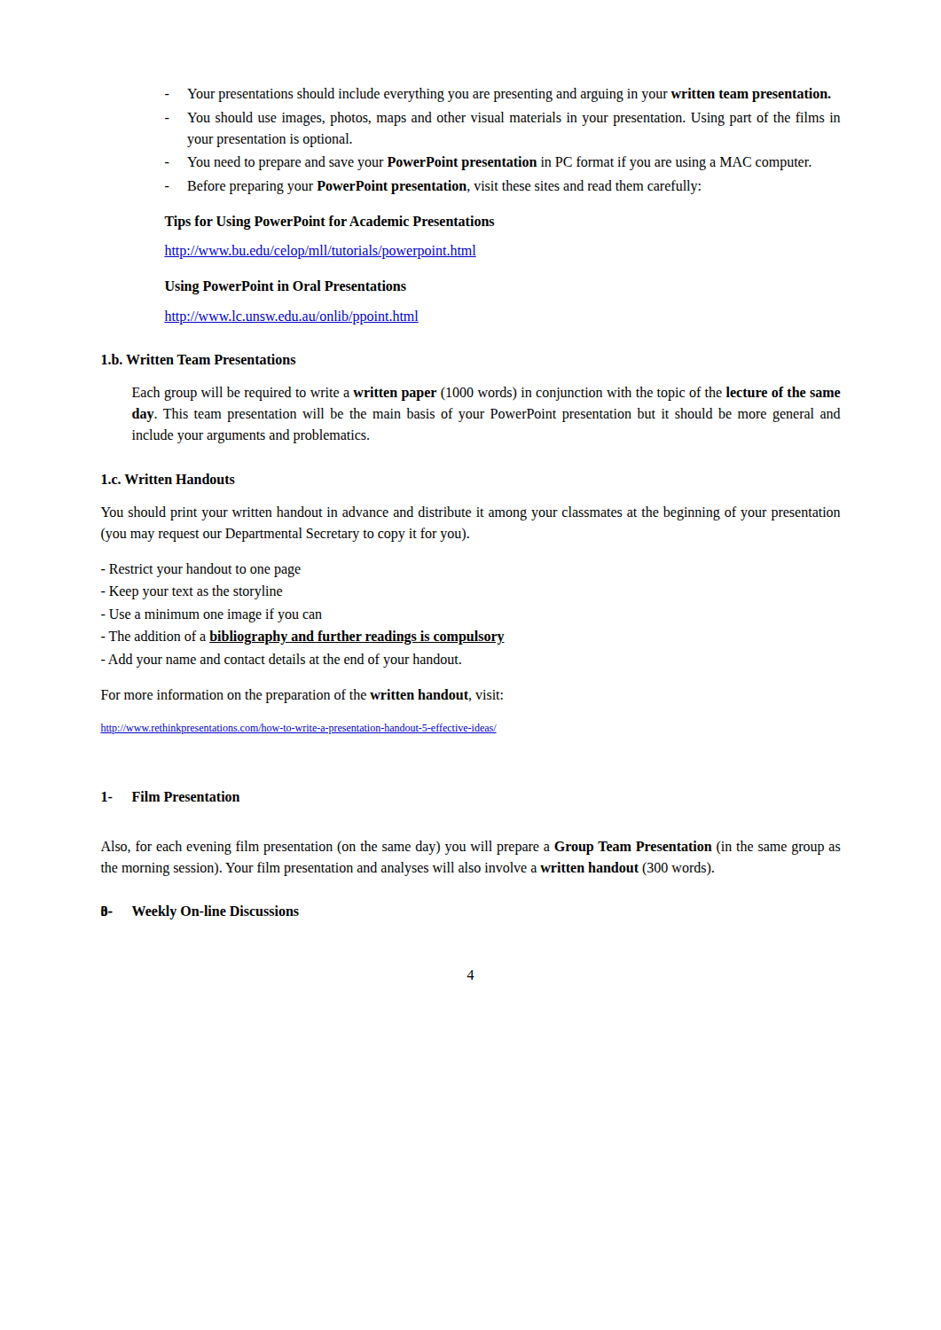Your presentations should include everything you are presenting and arguing in your written team presentation.
You should use images, photos, maps and other visual materials in your presentation. Using part of the films in your presentation is optional.
You need to prepare and save your PowerPoint p resentation in PC format if you are using a MAC computer.
Before preparing your PowerPoint presentation, visit these sites and read them carefully:
Tips for Using PowerPoint for Academic Presentations
http://www.bu.edu/celop/mll/tutorials/powerpoint.html
Using PowerPoint in Oral Presentations
http://www.lc.unsw.edu.au/onlib/ppoint.html
1.b. Written Team Presentations
Each group will be required to write a written paper (1000 words) in conjunction with the topic of the lecture of the same day. This team presentation will be the main basis of your PowerPoint presentation but it should be more general and include your arguments and problematics.
1.c. Written Handouts
You should print your written handout in advance and distribute it among your classmates at the beginning of your presentation (you may request our Departmental Secretary to copy it for you).
- Restrict your handout to one page
- Keep your text as the storyline
- Use a minimum one image if you can
- The addition of a bibliography and further readings is compulsory
- Add your name and contact details at the end of your handout.
For more information on the preparation of the written handout, visit:
http://www.rethinkpresentations.com/how-to-write-a-presentation-handout-5-effective-ideas/
Film Presentation
Also, for each evening film presentation (on the same day) you will prepare a Group Team Presentation (in the same group as the morning session). Your film presentation and analyses will also involve a written handout (300 words).
3-Weekly On-line Discussions
4